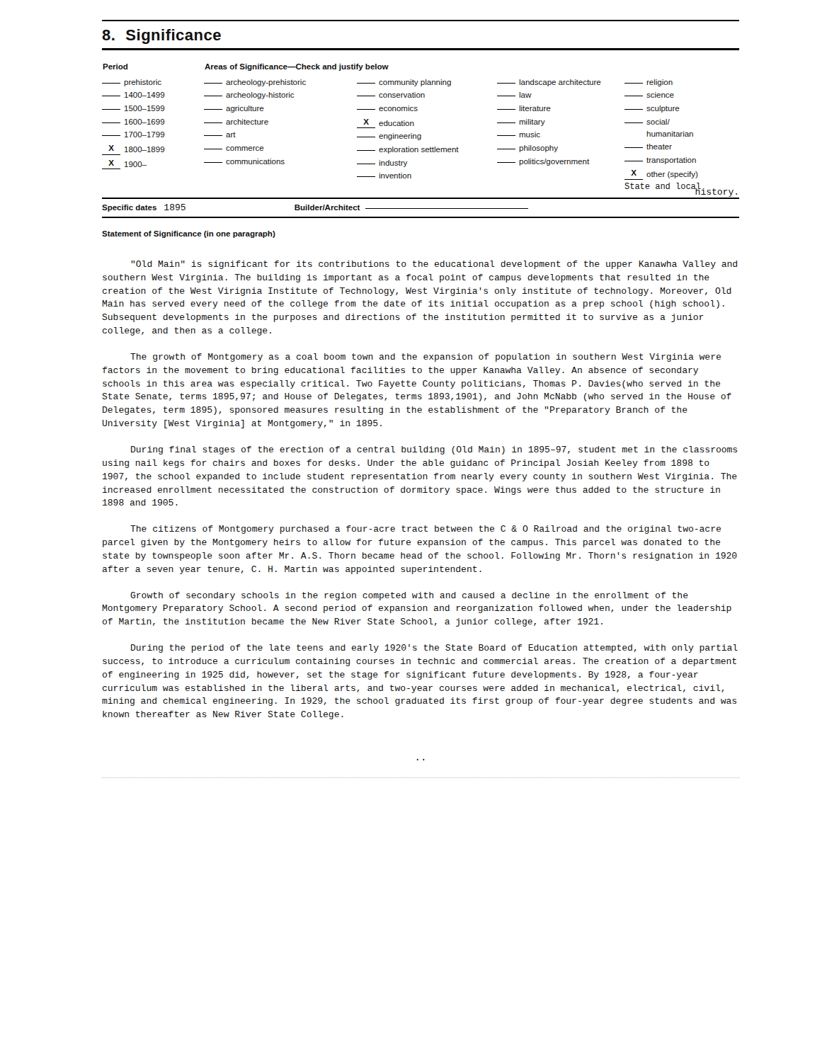8. Significance
| Period | Areas of Significance—Check and justify below |
| --- | --- |
| prehistoric 1400–1499 1500–1599 1600–1699 1700–1799 X 1800–1899 X 1900– | archeology-prehistoric archeology-historic agriculture architecture art commerce communications | community planning conservation economics X education engineering exploration settlement industry invention | landscape architecture law literature military music philosophy politics/government | religion science sculpture social/ humanitarian theater transportation X other (specify) State and local |
history. Specific dates 1895 Builder/Architect
Statement of Significance (in one paragraph)
"Old Main" is significant for its contributions to the educational development of the upper Kanawha Valley and southern West Virginia. The building is important as a focal point of campus developments that resulted in the creation of the West Virignia Institute of Technology, West Virginia's only institute of technology. Moreover, Old Main has served every need of the college from the date of its initial occupation as a prep school (high school). Subsequent developments in the purposes and directions of the institution permitted it to survive as a junior college, and then as a college.
The growth of Montgomery as a coal boom town and the expansion of population in southern West Virginia were factors in the movement to bring educational facilities to the upper Kanawha Valley. An absence of secondary schools in this area was especially critical. Two Fayette County politicians, Thomas P. Davies(who served in the State Senate, terms 1895,97; and House of Delegates, terms 1893,1901), and John McNabb (who served in the House of Delegates, term 1895), sponsored measures resulting in the establishment of the "Preparatory Branch of the University [West Virginia] at Montgomery," in 1895.
During final stages of the erection of a central building (Old Main) in 1895–97, student met in the classrooms using nail kegs for chairs and boxes for desks. Under the able guidanc of Principal Josiah Keeley from 1898 to 1907, the school expanded to include student representation from nearly every county in southern West Virginia. The increased enrollment necessitated the construction of dormitory space. Wings were thus added to the structure in 1898 and 1905.
The citizens of Montgomery purchased a four-acre tract between the C & O Railroad and the original two-acre parcel given by the Montgomery heirs to allow for future expansion of the campus. This parcel was donated to the state by townspeople soon after Mr. A.S. Thorn became head of the school. Following Mr. Thorn's resignation in 1920 after a seven year tenure, C. H. Martin was appointed superintendent.
Growth of secondary schools in the region competed with and caused a decline in the enrollment of the Montgomery Preparatory School. A second period of expansion and reorganization followed when, under the leadership of Martin, the institution became the New River State School, a junior college, after 1921.
During the period of the late teens and early 1920's the State Board of Education attempted, with only partial success, to introduce a curriculum containing courses in technic and commercial areas. The creation of a department of engineering in 1925 did, however, set the stage for significant future developments. By 1928, a four-year curriculum was established in the liberal arts, and two-year courses were added in mechanical, electrical, civil, mining and chemical engineering. In 1929, the school graduated its first group of four-year degree students and was known thereafter as New River State College.
..